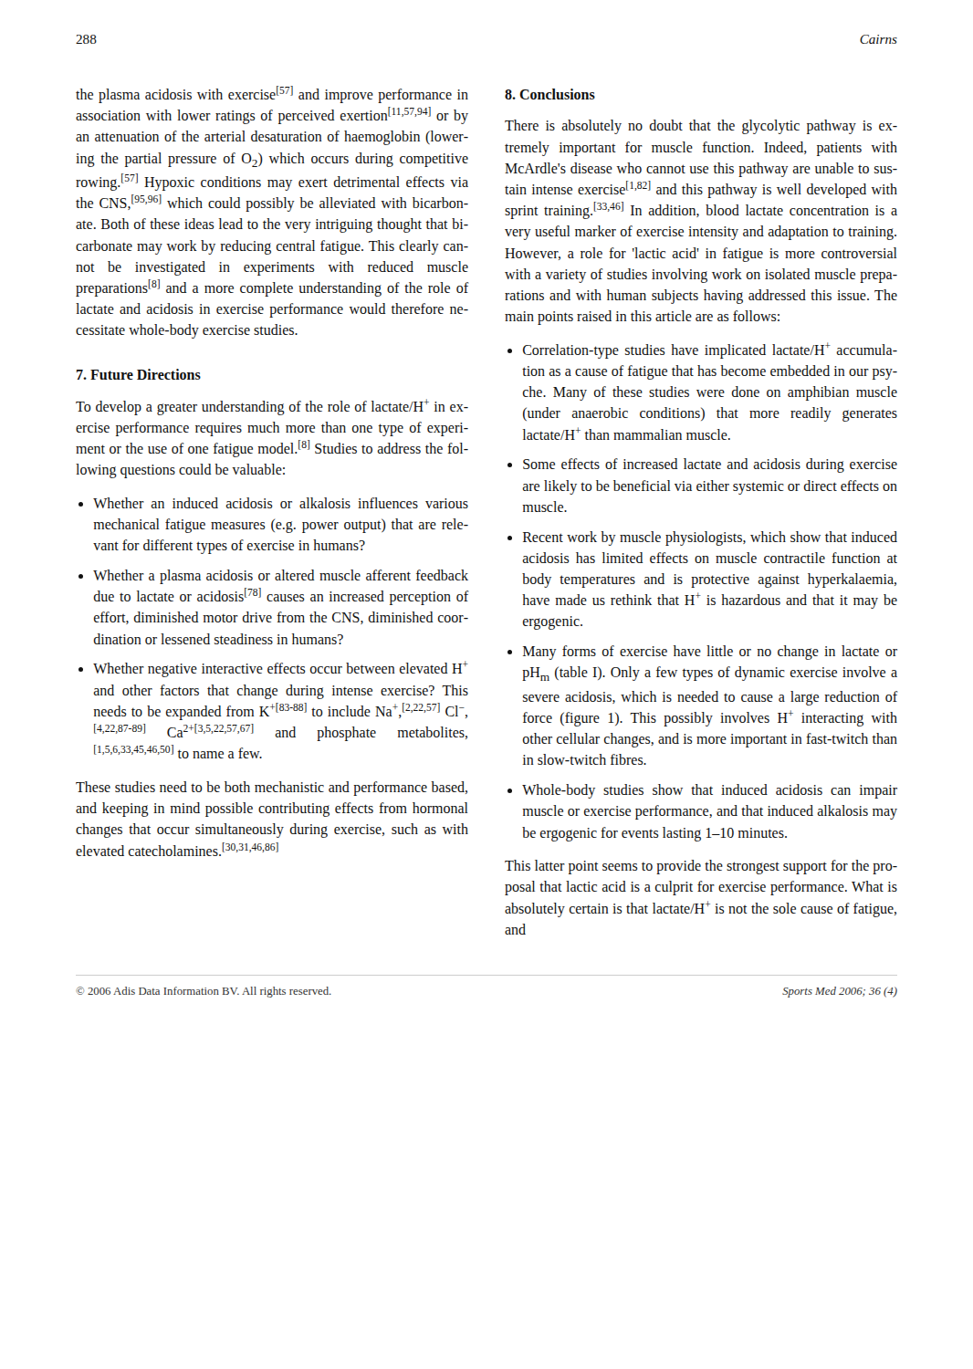288 Cairns
the plasma acidosis with exercise[57] and improve performance in association with lower ratings of perceived exertion[11,57,94] or by an attenuation of the arterial desaturation of haemoglobin (lowering the partial pressure of O2) which occurs during competitive rowing.[57] Hypoxic conditions may exert detrimental effects via the CNS,[95,96] which could possibly be alleviated with bicarbonate. Both of these ideas lead to the very intriguing thought that bicarbonate may work by reducing central fatigue. This clearly cannot be investigated in experiments with reduced muscle preparations[8] and a more complete understanding of the role of lactate and acidosis in exercise performance would therefore necessitate whole-body exercise studies.
7. Future Directions
To develop a greater understanding of the role of lactate/H+ in exercise performance requires much more than one type of experiment or the use of one fatigue model.[8] Studies to address the following questions could be valuable:
Whether an induced acidosis or alkalosis influences various mechanical fatigue measures (e.g. power output) that are relevant for different types of exercise in humans?
Whether a plasma acidosis or altered muscle afferent feedback due to lactate or acidosis[78] causes an increased perception of effort, diminished motor drive from the CNS, diminished coordination or lessened steadiness in humans?
Whether negative interactive effects occur between elevated H+ and other factors that change during intense exercise? This needs to be expanded from K+[83-88] to include Na+,[2,22,57] Cl−,[4,22,87-89] Ca2+[3,5,22,57,67] and phosphate metabolites,[1,5,6,33,45,46,50] to name a few.
These studies need to be both mechanistic and performance based, and keeping in mind possible contributing effects from hormonal changes that occur simultaneously during exercise, such as with elevated catecholamines.[30,31,46,86]
8. Conclusions
There is absolutely no doubt that the glycolytic pathway is extremely important for muscle function. Indeed, patients with McArdle's disease who cannot use this pathway are unable to sustain intense exercise[1,82] and this pathway is well developed with sprint training.[33,46] In addition, blood lactate concentration is a very useful marker of exercise intensity and adaptation to training. However, a role for 'lactic acid' in fatigue is more controversial with a variety of studies involving work on isolated muscle preparations and with human subjects having addressed this issue. The main points raised in this article are as follows:
Correlation-type studies have implicated lactate/H+ accumulation as a cause of fatigue that has become embedded in our psyche. Many of these studies were done on amphibian muscle (under anaerobic conditions) that more readily generates lactate/H+ than mammalian muscle.
Some effects of increased lactate and acidosis during exercise are likely to be beneficial via either systemic or direct effects on muscle.
Recent work by muscle physiologists, which show that induced acidosis has limited effects on muscle contractile function at body temperatures and is protective against hyperkalaemia, have made us rethink that H+ is hazardous and that it may be ergogenic.
Many forms of exercise have little or no change in lactate or pHm (table I). Only a few types of dynamic exercise involve a severe acidosis, which is needed to cause a large reduction of force (figure 1). This possibly involves H+ interacting with other cellular changes, and is more important in fast-twitch than in slow-twitch fibres.
Whole-body studies show that induced acidosis can impair muscle or exercise performance, and that induced alkalosis may be ergogenic for events lasting 1–10 minutes.
This latter point seems to provide the strongest support for the proposal that lactic acid is a culprit for exercise performance. What is absolutely certain is that lactate/H+ is not the sole cause of fatigue, and
© 2006 Adis Data Information BV. All rights reserved. Sports Med 2006; 36 (4)